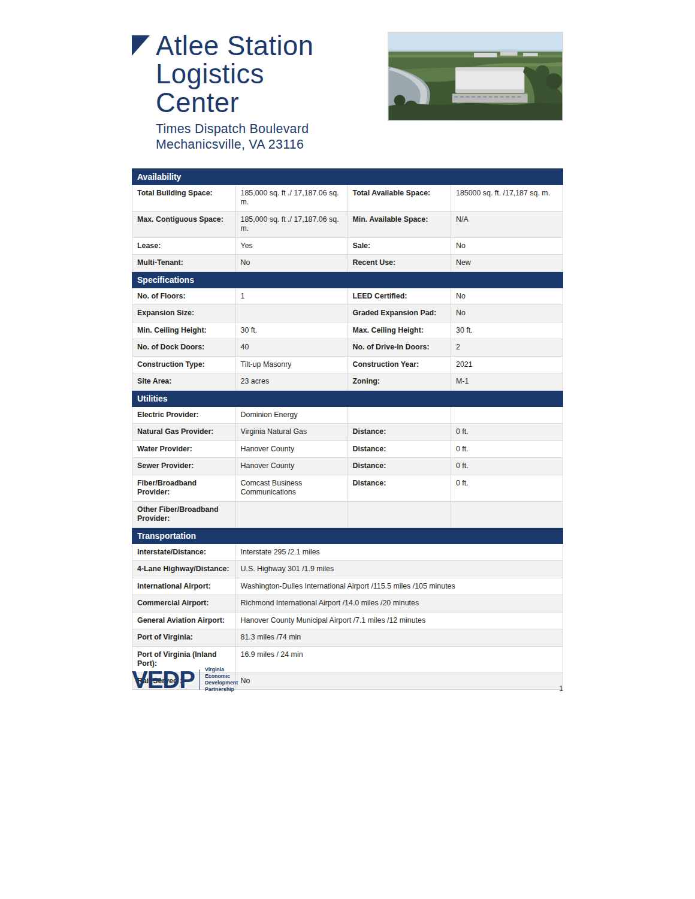Atlee Station Logistics
Center
Times Dispatch Boulevard
Mechanicsville, VA 23116
| Availability |
| --- |
| Total Building Space: | 185,000 sq. ft ./ 17,187.06 sq. m. | Total Available Space: | 185000 sq. ft. /17,187 sq. m. |
| Max. Contiguous Space: | 185,000 sq. ft ./ 17,187.06 sq. m. | Min. Available Space: | N/A |
| Lease: | Yes | Sale: | No |
| Multi-Tenant: | No | Recent Use: | New |
| Specifications |
| No. of Floors: | 1 | LEED Certified: | No |
| Expansion Size: | | Graded Expansion Pad: | No |
| Min. Ceiling Height: | 30 ft. | Max. Ceiling Height: | 30 ft. |
| No. of Dock Doors: | 40 | No. of Drive-In Doors: | 2 |
| Construction Type: | Tilt-up Masonry | Construction Year: | 2021 |
| Site Area: | 23 acres | Zoning: | M-1 |
| Utilities |
| Electric Provider: | Dominion Energy | | |
| Natural Gas Provider: | Virginia Natural Gas | Distance: | 0 ft. |
| Water Provider: | Hanover County | Distance: | 0 ft. |
| Sewer Provider: | Hanover County | Distance: | 0 ft. |
| Fiber/Broadband Provider: | Comcast Business Communications | Distance: | 0 ft. |
| Other Fiber/Broadband Provider: | | | |
| Transportation |
| Interstate/Distance: | Interstate 295 /2.1 miles |
| 4-Lane Highway/Distance: | U.S. Highway 301 /1.9 miles |
| International Airport: | Washington-Dulles International Airport /115.5 miles /105 minutes |
| Commercial Airport: | Richmond International Airport /14.0 miles /20 minutes |
| General Aviation Airport: | Hanover County Municipal Airport /7.1 miles /12 minutes |
| Port of Virginia: | 81.3 miles /74 min |
| Port of Virginia (Inland Port): | 16.9 miles / 24 min |
| Rail Served : | No |
VEDP Virginia
Economic
Development
Partnership
1